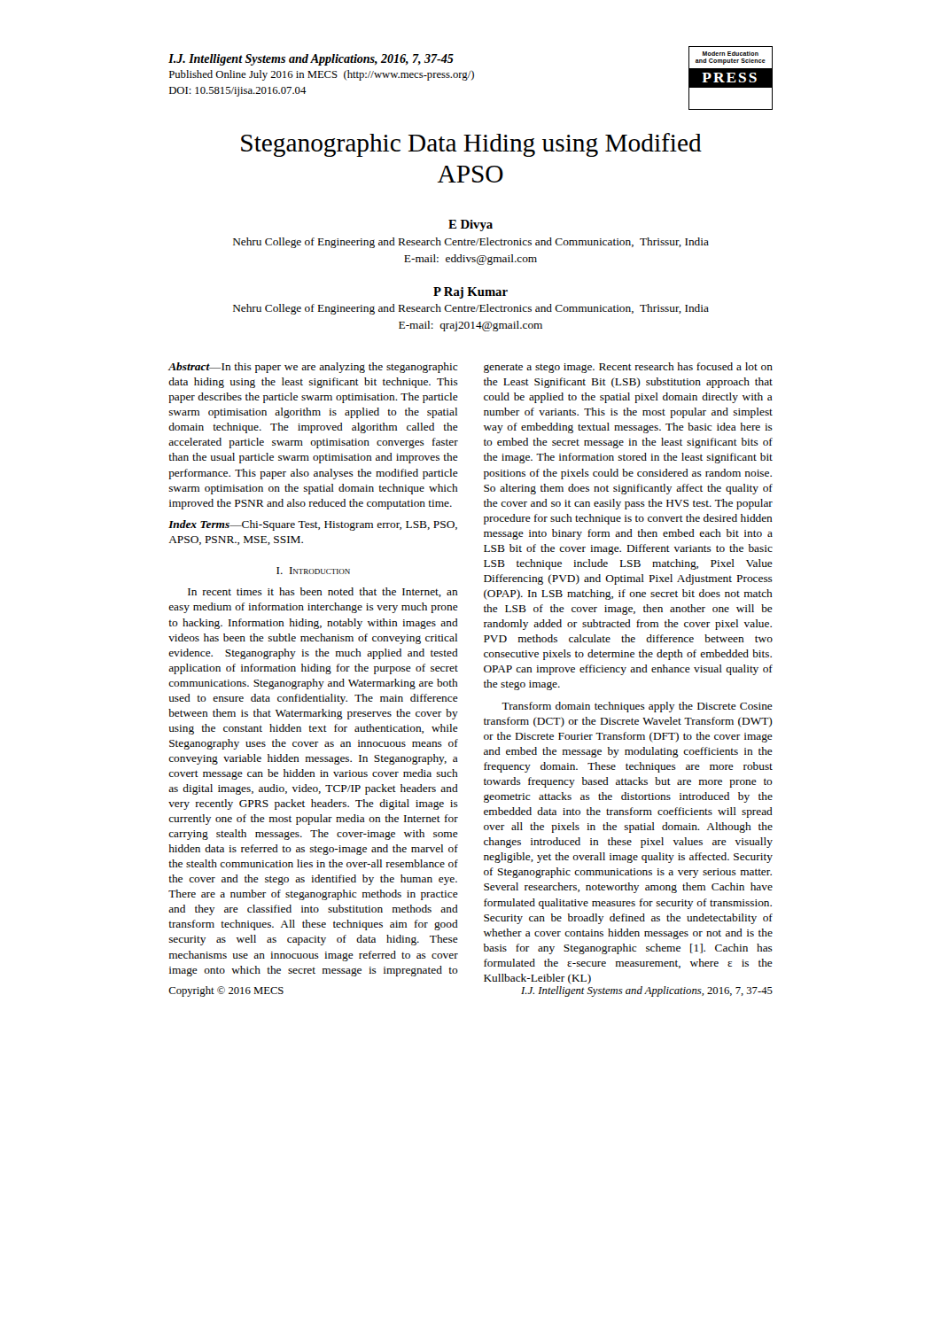Modern Education
and Computer Science
PRESS
I.J. Intelligent Systems and Applications, 2016, 7, 37-45
Published Online July 2016 in MECS (http://www.mecs-press.org/)
DOI: 10.5815/ijisa.2016.07.04
Steganographic Data Hiding using Modified
APSO
E Divya
Nehru College of Engineering and Research Centre/Electronics and Communication, Thrissur, India
E-mail: eddivs@gmail.com
P Raj Kumar
Nehru College of Engineering and Research Centre/Electronics and Communication, Thrissur, India
E-mail: qraj2014@gmail.com
Abstract—In this paper we are analyzing the steganographic data hiding using the least significant bit technique. This paper describes the particle swarm optimisation. The particle swarm optimisation algorithm is applied to the spatial domain technique. The improved algorithm called the accelerated particle swarm optimisation converges faster than the usual particle swarm optimisation and improves the performance. This paper also analyses the modified particle swarm optimisation on the spatial domain technique which improved the PSNR and also reduced the computation time.
Index Terms—Chi-Square Test, Histogram error, LSB, PSO, APSO, PSNR., MSE, SSIM.
I. Introduction
In recent times it has been noted that the Internet, an easy medium of information interchange is very much prone to hacking. Information hiding, notably within images and videos has been the subtle mechanism of conveying critical evidence. Steganography is the much applied and tested application of information hiding for the purpose of secret communications. Steganography and Watermarking are both used to ensure data confidentiality. The main difference between them is that Watermarking preserves the cover by using the constant hidden text for authentication, while Steganography uses the cover as an innocuous means of conveying variable hidden messages. In Steganography, a covert message can be hidden in various cover media such as digital images, audio, video, TCP/IP packet headers and very recently GPRS packet headers. The digital image is currently one of the most popular media on the Internet for carrying stealth messages. The cover-image with some hidden data is referred to as stego-image and the marvel of the stealth communication lies in the over-all resemblance of the cover and the stego as identified by the human eye. There are a number of steganographic methods in practice and they are classified into substitution methods and transform techniques. All these techniques aim for good security as well as capacity of data hiding. These mechanisms use an innocuous image referred to as cover image onto which the secret message is impregnated to generate a stego image. Recent research has focused a lot on the Least Significant Bit (LSB) substitution approach that could be applied to the spatial pixel domain directly with a number of variants. This is the most popular and simplest way of embedding textual messages. The basic idea here is to embed the secret message in the least significant bits of the image. The information stored in the least significant bit positions of the pixels could be considered as random noise. So altering them does not significantly affect the quality of the cover and so it can easily pass the HVS test. The popular procedure for such technique is to convert the desired hidden message into binary form and then embed each bit into a LSB bit of the cover image. Different variants to the basic LSB technique include LSB matching, Pixel Value Differencing (PVD) and Optimal Pixel Adjustment Process (OPAP). In LSB matching, if one secret bit does not match the LSB of the cover image, then another one will be randomly added or subtracted from the cover pixel value. PVD methods calculate the difference between two consecutive pixels to determine the depth of embedded bits. OPAP can improve efficiency and enhance visual quality of the stego image.
Transform domain techniques apply the Discrete Cosine transform (DCT) or the Discrete Wavelet Transform (DWT) or the Discrete Fourier Transform (DFT) to the cover image and embed the message by modulating coefficients in the frequency domain. These techniques are more robust towards frequency based attacks but are more prone to geometric attacks as the distortions introduced by the embedded data into the transform coefficients will spread over all the pixels in the spatial domain. Although the changes introduced in these pixel values are visually negligible, yet the overall image quality is affected. Security of Steganographic communications is a very serious matter. Several researchers, noteworthy among them Cachin have formulated qualitative measures for security of transmission. Security can be broadly defined as the undetectability of whether a cover contains hidden messages or not and is the basis for any Steganographic scheme [1]. Cachin has formulated the ε-secure measurement, where ε is the Kullback-Leibler (KL)
Copyright © 2016 MECS
I.J. Intelligent Systems and Applications, 2016, 7, 37-45